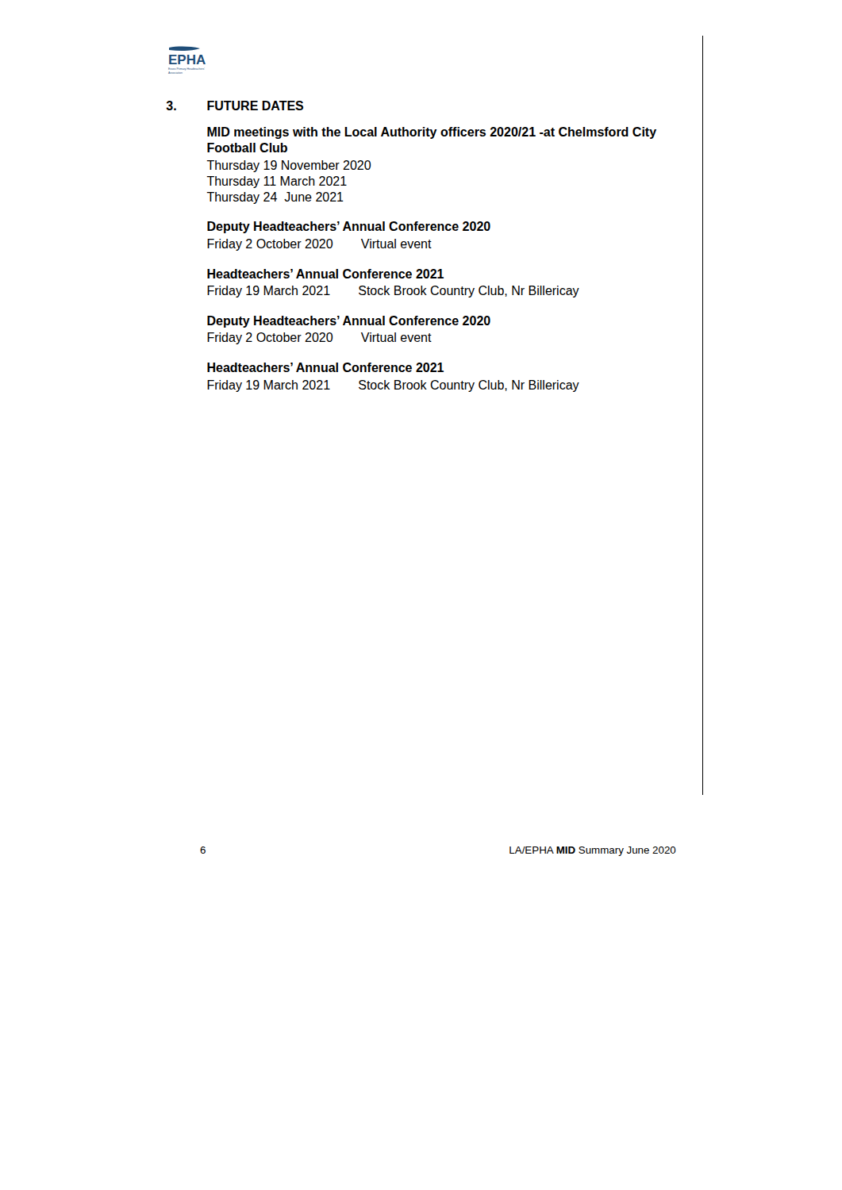EPHA Essex Primary Headteachers' Association
3.
FUTURE DATES
MID meetings with the Local Authority officers 2020/21 -at Chelmsford City Football Club
Thursday 19 November 2020
Thursday 11 March 2021
Thursday 24 June 2021
Deputy Headteachers’ Annual Conference 2020
Friday 2 October 2020Virtual event
Headteachers’ Annual Conference 2021
Friday 19 March 2021Stock Brook Country Club, Nr Billericay
Deputy Headteachers’ Annual Conference 2020
Friday 2 October 2020Virtual event
Headteachers’ Annual Conference 2021
Friday 19 March 2021Stock Brook Country Club, Nr Billericay
6
LA/EPHA MID Summary June 2020